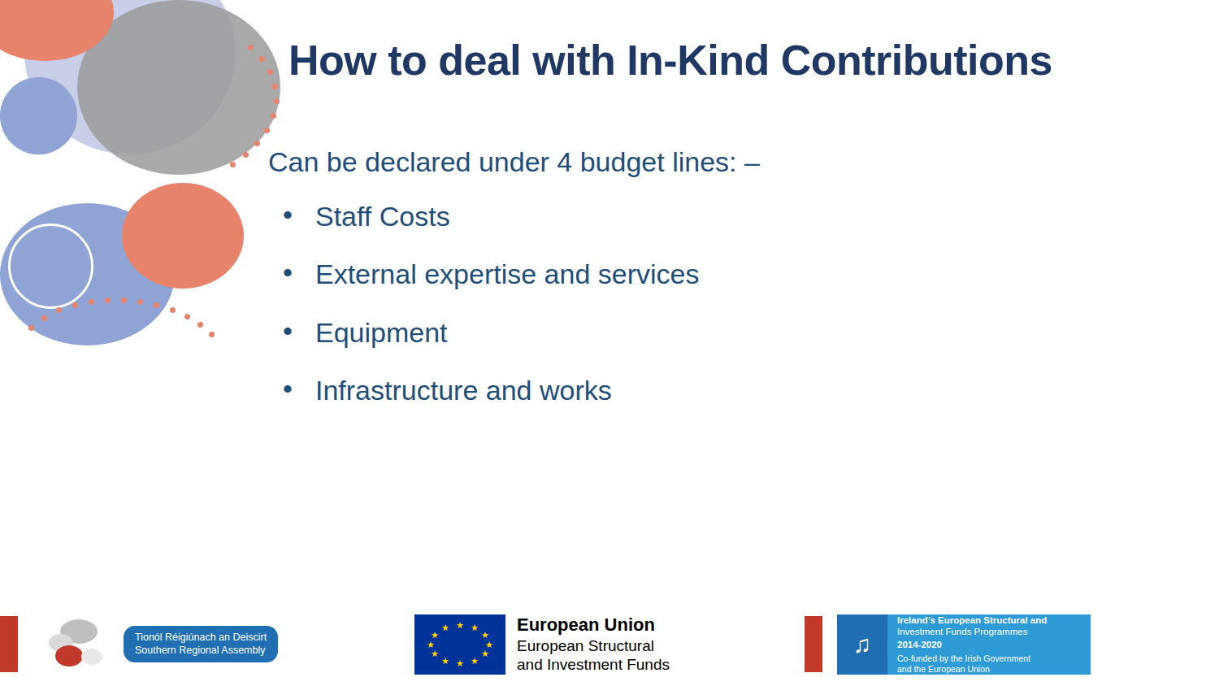How to deal with In-Kind Contributions
Can be declared under 4 budget lines: –
Staff Costs
External expertise and services
Equipment
Infrastructure and works
Tionól Réigiúnach an Deiscirt
Southern Regional Assembly
★ ★ ★ ★ ★ ★ ★ ★ ★ ★ ★ ★
European Union European Structural
and Investment Funds
♫
Ireland’s European Structural and Investment Funds Programmes 2014-2020 Co-funded by the Irish Government
and the European Union